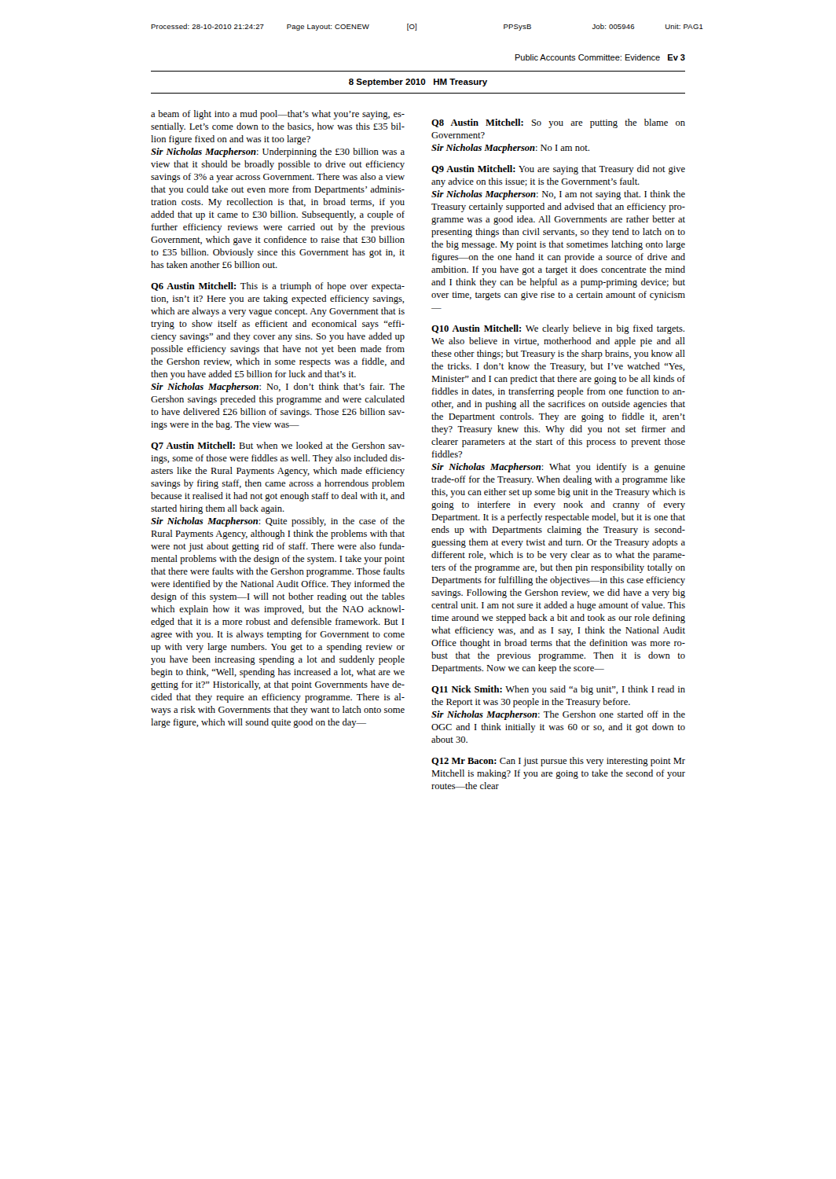Processed: 28-10-2010 21:24:27 Page Layout: COENEW [O] PPSysB Job: 005946 Unit: PAG1
Public Accounts Committee: Evidence Ev 3
8 September 2010 HM Treasury
a beam of light into a mud pool—that’s what you’re saying, essentially. Let’s come down to the basics, how was this £35 billion figure fixed on and was it too large?
Sir Nicholas Macpherson: Underpinning the £30 billion was a view that it should be broadly possible to drive out efficiency savings of 3% a year across Government. There was also a view that you could take out even more from Departments’ administration costs. My recollection is that, in broad terms, if you added that up it came to £30 billion. Subsequently, a couple of further efficiency reviews were carried out by the previous Government, which gave it confidence to raise that £30 billion to £35 billion. Obviously since this Government has got in, it has taken another £6 billion out.
Q6 Austin Mitchell: This is a triumph of hope over expectation, isn’t it? Here you are taking expected efficiency savings, which are always a very vague concept. Any Government that is trying to show itself as efficient and economical says “efficiency savings” and they cover any sins. So you have added up possible efficiency savings that have not yet been made from the Gershon review, which in some respects was a fiddle, and then you have added £5 billion for luck and that’s it.
Sir Nicholas Macpherson: No, I don’t think that’s fair. The Gershon savings preceded this programme and were calculated to have delivered £26 billion of savings. Those £26 billion savings were in the bag. The view was—
Q7 Austin Mitchell: But when we looked at the Gershon savings, some of those were fiddles as well. They also included disasters like the Rural Payments Agency, which made efficiency savings by firing staff, then came across a horrendous problem because it realised it had not got enough staff to deal with it, and started hiring them all back again.
Sir Nicholas Macpherson: Quite possibly, in the case of the Rural Payments Agency, although I think the problems with that were not just about getting rid of staff. There were also fundamental problems with the design of the system. I take your point that there were faults with the Gershon programme. Those faults were identified by the National Audit Office. They informed the design of this system—I will not bother reading out the tables which explain how it was improved, but the NAO acknowledged that it is a more robust and defensible framework. But I agree with you. It is always tempting for Government to come up with very large numbers. You get to a spending review or you have been increasing spending a lot and suddenly people begin to think, “Well, spending has increased a lot, what are we getting for it?” Historically, at that point Governments have decided that they require an efficiency programme. There is always a risk with Governments that they want to latch onto some large figure, which will sound quite good on the day—
Q8 Austin Mitchell: So you are putting the blame on Government?
Sir Nicholas Macpherson: No I am not.
Q9 Austin Mitchell: You are saying that Treasury did not give any advice on this issue; it is the Government’s fault.
Sir Nicholas Macpherson: No, I am not saying that. I think the Treasury certainly supported and advised that an efficiency programme was a good idea. All Governments are rather better at presenting things than civil servants, so they tend to latch on to the big message. My point is that sometimes latching onto large figures—on the one hand it can provide a source of drive and ambition. If you have got a target it does concentrate the mind and I think they can be helpful as a pump-priming device; but over time, targets can give rise to a certain amount of cynicism—
Q10 Austin Mitchell: We clearly believe in big fixed targets. We also believe in virtue, motherhood and apple pie and all these other things; but Treasury is the sharp brains, you know all the tricks. I don’t know the Treasury, but I’ve watched “Yes, Minister” and I can predict that there are going to be all kinds of fiddles in dates, in transferring people from one function to another, and in pushing all the sacrifices on outside agencies that the Department controls. They are going to fiddle it, aren’t they? Treasury knew this. Why did you not set firmer and clearer parameters at the start of this process to prevent those fiddles?
Sir Nicholas Macpherson: What you identify is a genuine trade-off for the Treasury. When dealing with a programme like this, you can either set up some big unit in the Treasury which is going to interfere in every nook and cranny of every Department. It is a perfectly respectable model, but it is one that ends up with Departments claiming the Treasury is second-guessing them at every twist and turn. Or the Treasury adopts a different role, which is to be very clear as to what the parameters of the programme are, but then pin responsibility totally on Departments for fulfilling the objectives—in this case efficiency savings. Following the Gershon review, we did have a very big central unit. I am not sure it added a huge amount of value. This time around we stepped back a bit and took as our role defining what efficiency was, and as I say, I think the National Audit Office thought in broad terms that the definition was more robust that the previous programme. Then it is down to Departments. Now we can keep the score—
Q11 Nick Smith: When you said “a big unit”, I think I read in the Report it was 30 people in the Treasury before.
Sir Nicholas Macpherson: The Gershon one started off in the OGC and I think initially it was 60 or so, and it got down to about 30.
Q12 Mr Bacon: Can I just pursue this very interesting point Mr Mitchell is making? If you are going to take the second of your routes—the clear